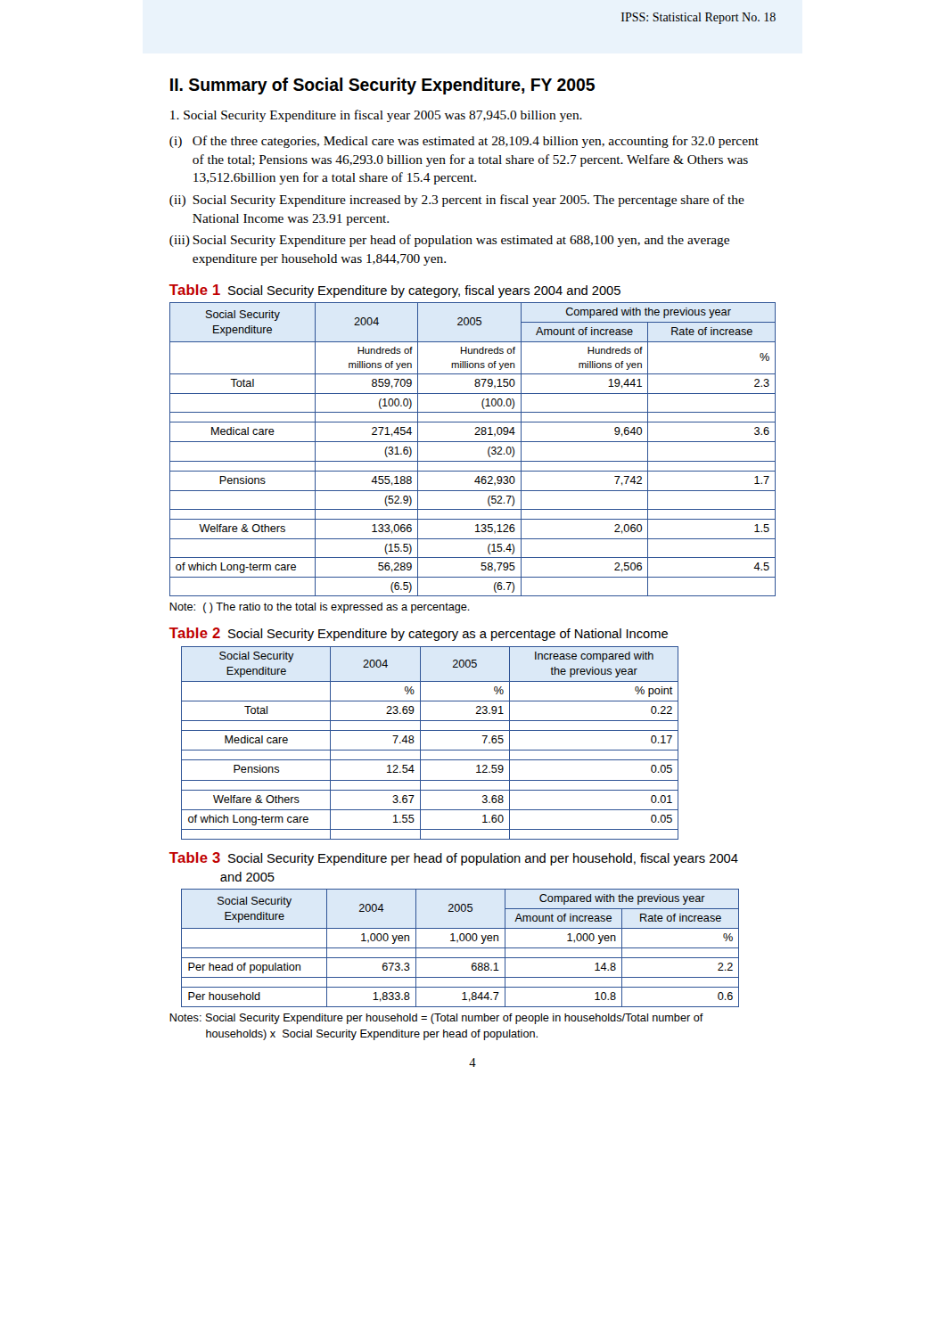IPSS: Statistical Report No. 18
II. Summary of Social Security Expenditure, FY 2005
1. Social Security Expenditure in fiscal year 2005 was 87,945.0 billion yen.
(i) Of the three categories, Medical care was estimated at 28,109.4 billion yen, accounting for 32.0 percent of the total; Pensions was 46,293.0 billion yen for a total share of 52.7 percent. Welfare & Others was 13,512.6billion yen for a total share of 15.4 percent.
(ii) Social Security Expenditure increased by 2.3 percent in fiscal year 2005. The percentage share of the National Income was 23.91 percent.
(iii) Social Security Expenditure per head of population was estimated at 688,100 yen, and the average expenditure per household was 1,844,700 yen.
Table 1 Social Security Expenditure by category, fiscal years 2004 and 2005
| Social Security Expenditure | 2004 | 2005 | Compared with the previous year |
| --- | --- | --- | --- |
| Amount of increase | Rate of increase |
| | Hundreds of millions of yen | Hundreds of millions of yen | Hundreds of millions of yen | % |
| Total | 859,709 | 879,150 | 19,441 | 2.3 |
| | (100.0) | (100.0) | | |
| Medical care | 271,454 | 281,094 | 9,640 | 3.6 |
| | (31.6) | (32.0) | | |
| Pensions | 455,188 | 462,930 | 7,742 | 1.7 |
| | (52.9) | (52.7) | | |
| Welfare & Others | 133,066 | 135,126 | 2,060 | 1.5 |
| | (15.5) | (15.4) | | |
| of which Long-term care | 56,289 | 58,795 | 2,506 | 4.5 |
| | (6.5) | (6.7) | | |
Note: ( ) The ratio to the total is expressed as a percentage.
Table 2 Social Security Expenditure by category as a percentage of National Income
| Social Security Expenditure | 2004 | 2005 | Increase compared with the previous year |
| --- | --- | --- | --- |
| | % | % | % point |
| Total | 23.69 | 23.91 | 0.22 |
| Medical care | 7.48 | 7.65 | 0.17 |
| Pensions | 12.54 | 12.59 | 0.05 |
| Welfare & Others | 3.67 | 3.68 | 0.01 |
| of which Long-term care | 1.55 | 1.60 | 0.05 |
Table 3 Social Security Expenditure per head of population and per household, fiscal years 2004
and 2005
| Social Security Expenditure | 2004 | 2005 | Compared with the previous year |
| --- | --- | --- | --- |
| Amount of increase | Rate of increase |
| | 1,000 yen | 1,000 yen | 1,000 yen | % |
| Per head of population | 673.3 | 688.1 | 14.8 | 2.2 |
| Per household | 1,833.8 | 1,844.7 | 10.8 | 0.6 |
Notes: Social Security Expenditure per household = (Total number of people in households/Total number of households) x Social Security Expenditure per head of population.
4